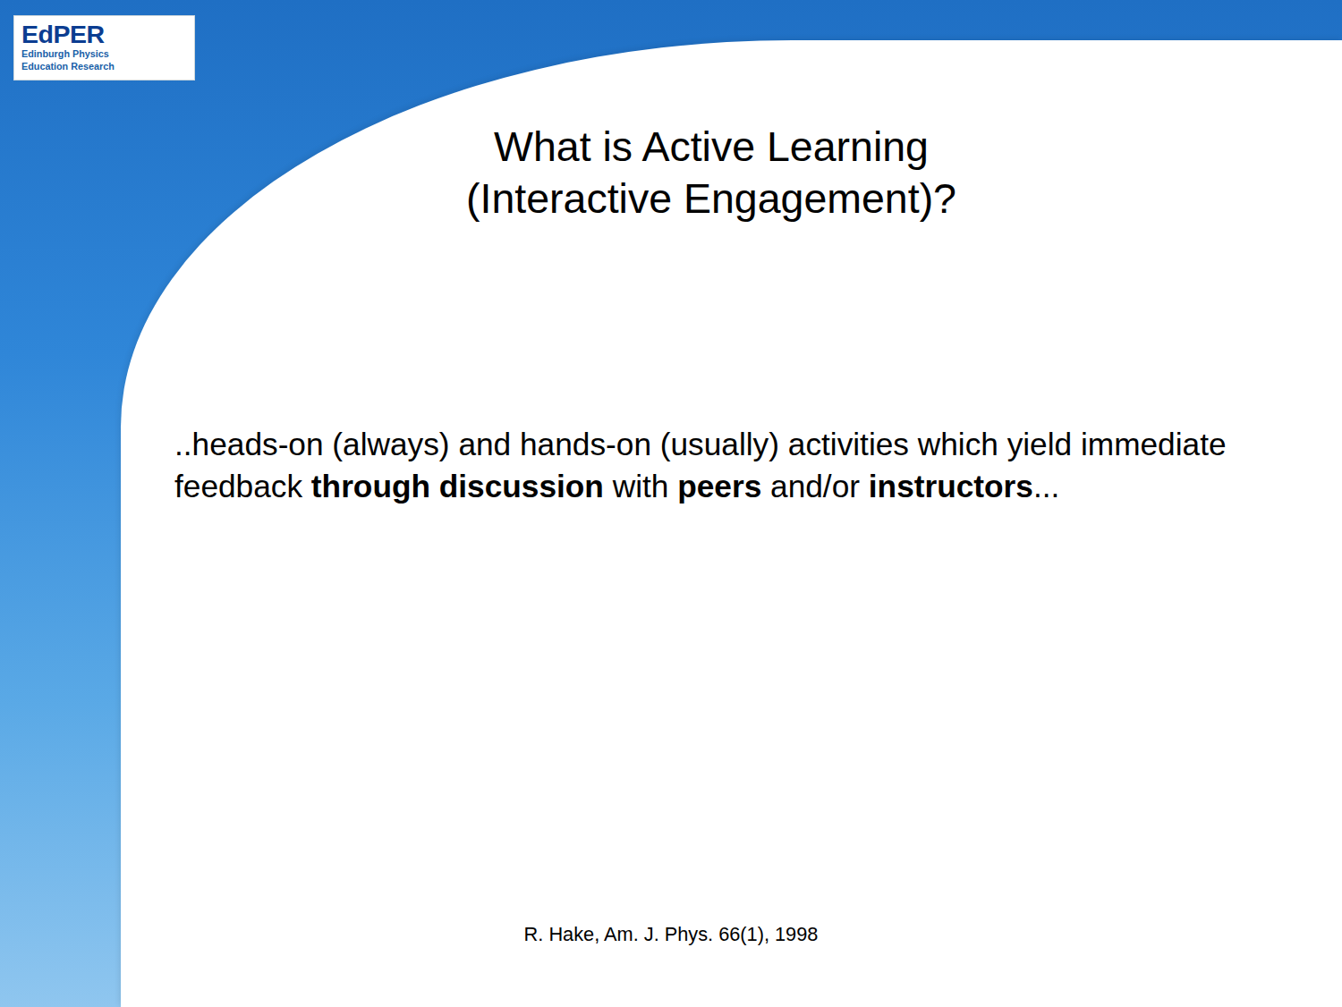Ed PER
Edinburgh Physics Education Research
What is Active Learning
(Interactive Engagement)?
..heads-on (always) and hands-on (usually) activities which yield immediate feedback through discussion with peers and/or instructors...
R. Hake, Am. J. Phys. 66(1), 1998